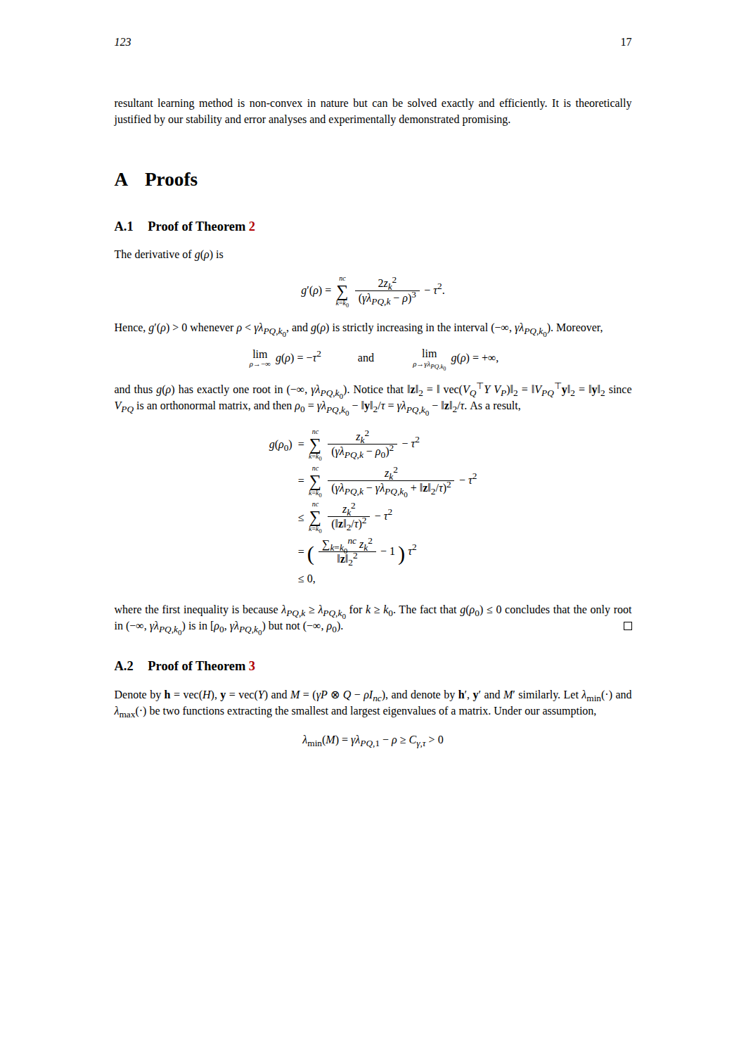123 17
resultant learning method is non-convex in nature but can be solved exactly and efficiently. It is theoretically justified by our stability and error analyses and experimentally demonstrated promising.
AProofs
A.1 Proof of Theorem 2
The derivative of g(ρ) is
g′(ρ) = nc∑k=k0 2zk2(γλPQ,k − ρ)3 − τ2.
Hence, g′(ρ) > 0 whenever ρ < γλPQ,k0, and g(ρ) is strictly increasing in the interval (−∞, γλPQ,k0). Moreover,
lim ρ→−∞ g(ρ) = −τ2 and lim ρ→γλPQ,k0 g(ρ) = +∞,
and thus g(ρ) has exactly one root in (−∞, γλPQ,k0). Notice that ‖z‖2 = ‖ vec(VQ⊤Y VP)‖2 = ‖VPQ⊤y‖2 = ‖y‖2 since VPQ is an orthonormal matrix, and then ρ0 = γλPQ,k0 − ‖y‖2/τ = γλPQ,k0 − ‖z‖2/τ. As a result,
| g ( ρ 0 ) | = | nc ∑ k = k 0 z k 2 ( γλ PQ , k − ρ 0 ) 2 − τ 2 |
| | = | nc ∑ k = k 0 z k 2 ( γλ PQ , k − γλ PQ , k 0 + ‖ z ‖ 2 / τ ) 2 − τ 2 |
| | ≤ | nc ∑ k = k 0 z k 2 (‖ z ‖ 2 / τ ) 2 − τ 2 |
| | = | ( ∑ k = k 0 nc z k 2 ‖ z ‖ 2 2 − 1 ) τ 2 |
| | ≤ | 0, |
where the first inequality is because λPQ,k ≥ λPQ,k0 for k ≥ k0. The fact that g(ρ0) ≤ 0 concludes that the only root in (−∞, γλPQ,k0) is in [ρ0, γλPQ,k0) but not (−∞, ρ0).
A.2 Proof of Theorem 3
Denote by h = vec(H), y = vec(Y) and M = (γP ⊗ Q − ρInc), and denote by h′, y′ and M′ similarly. Let λmin(·) and λmax(·) be two functions extracting the smallest and largest eigenvalues of a matrix. Under our assumption,
λmin(M) = γλPQ,1 − ρ ≥ Cγ,τ > 0